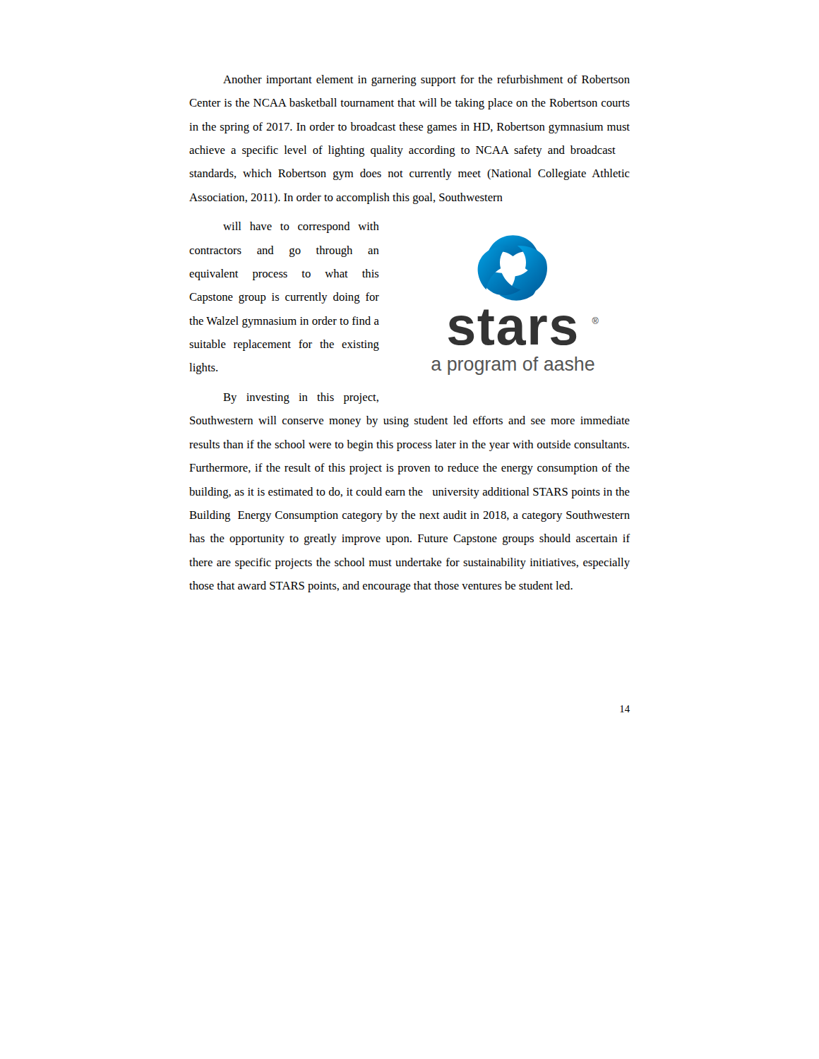Another important element in garnering support for the refurbishment of Robertson Center is the NCAA basketball tournament that will be taking place on the Robertson courts in the spring of 2017. In order to broadcast these games in HD, Robertson gymnasium must achieve a specific level of lighting quality according to NCAA safety and broadcast standards, which Robertson gym does not currently meet (National Collegiate Athletic Association, 2011). In order to accomplish this goal, Southwestern
will have to correspond with contractors and go through an equivalent process to what this Capstone group is currently doing for the Walzel gymnasium in order to find a suitable replacement for the existing lights.
By investing in this project, Southwestern will conserve money by using student led efforts and see more immediate results than if the school were to begin this process later in the year with outside consultants. Furthermore, if the result of this project is proven to reduce the energy consumption of the building, as it is estimated to do, it could earn the university additional STARS points in the Building Energy Consumption category by the next audit in 2018, a category Southwestern has the opportunity to greatly improve upon. Future Capstone groups should ascertain if there are specific projects the school must undertake for sustainability initiatives, especially those that award STARS points, and encourage that those ventures be student led.
14